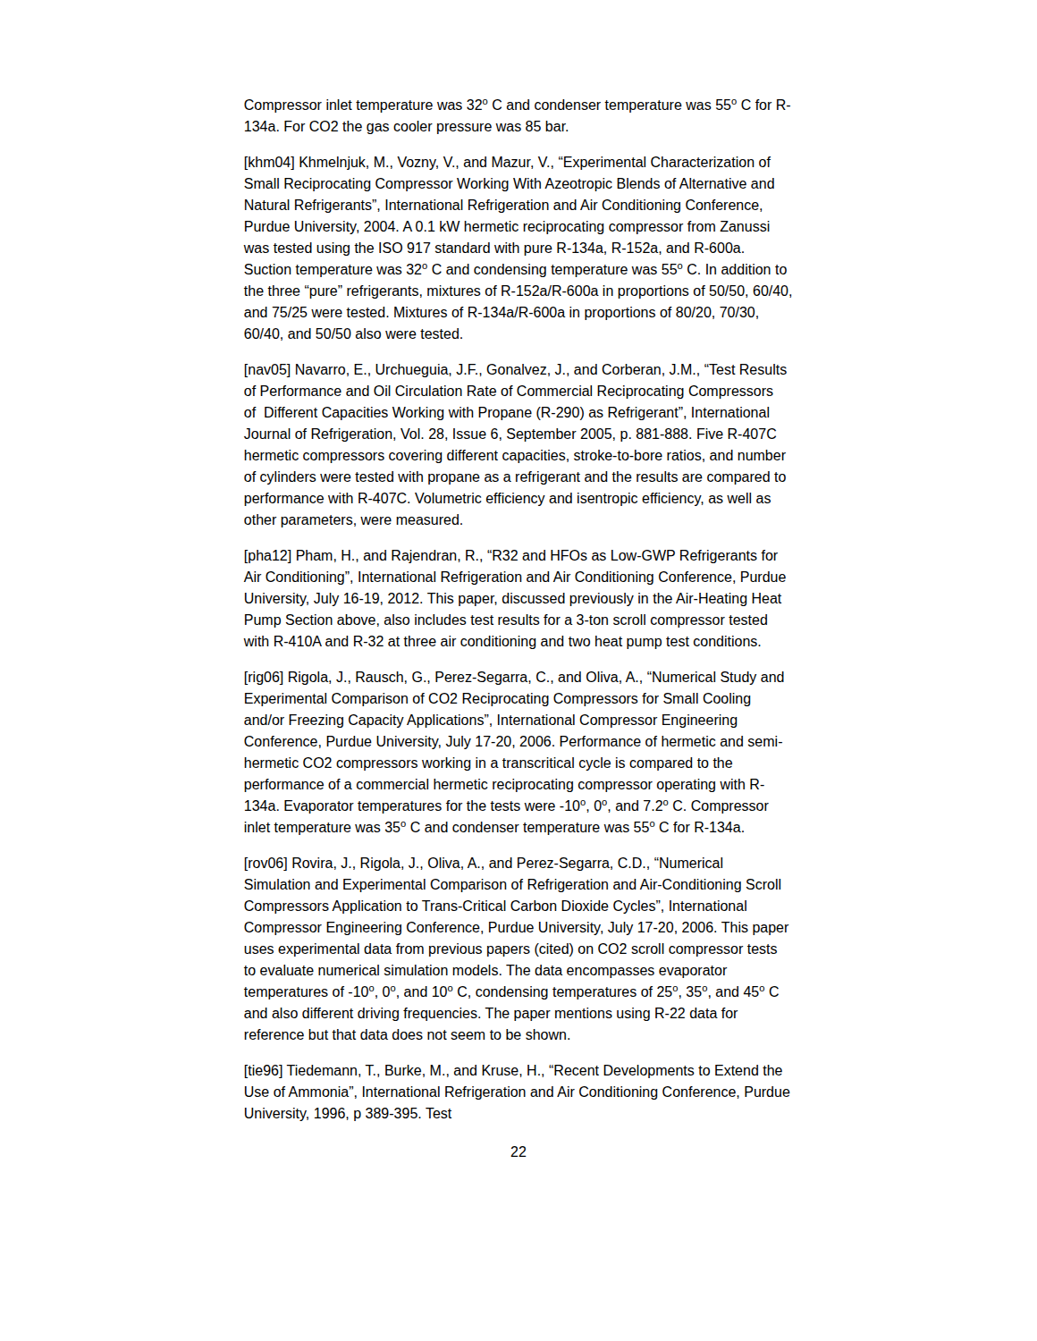Compressor inlet temperature was 32o C and condenser temperature was 55o C for R-134a. For CO2 the gas cooler pressure was 85 bar.
[khm04] Khmelnjuk, M., Vozny, V., and Mazur, V., “Experimental Characterization of Small Reciprocating Compressor Working With Azeotropic Blends of Alternative and Natural Refrigerants”, International Refrigeration and Air Conditioning Conference, Purdue University, 2004. A 0.1 kW hermetic reciprocating compressor from Zanussi was tested using the ISO 917 standard with pure R-134a, R-152a, and R-600a. Suction temperature was 32o C and condensing temperature was 55o C. In addition to the three “pure” refrigerants, mixtures of R-152a/R-600a in proportions of 50/50, 60/40, and 75/25 were tested. Mixtures of R-134a/R-600a in proportions of 80/20, 70/30, 60/40, and 50/50 also were tested.
[nav05] Navarro, E., Urchueguia, J.F., Gonalvez, J., and Corberan, J.M., “Test Results of Performance and Oil Circulation Rate of Commercial Reciprocating Compressors of Different Capacities Working with Propane (R-290) as Refrigerant”, International Journal of Refrigeration, Vol. 28, Issue 6, September 2005, p. 881-888. Five R-407C hermetic compressors covering different capacities, stroke-to-bore ratios, and number of cylinders were tested with propane as a refrigerant and the results are compared to performance with R-407C. Volumetric efficiency and isentropic efficiency, as well as other parameters, were measured.
[pha12] Pham, H., and Rajendran, R., “R32 and HFOs as Low-GWP Refrigerants for Air Conditioning”, International Refrigeration and Air Conditioning Conference, Purdue University, July 16-19, 2012. This paper, discussed previously in the Air-Heating Heat Pump Section above, also includes test results for a 3-ton scroll compressor tested with R-410A and R-32 at three air conditioning and two heat pump test conditions.
[rig06] Rigola, J., Rausch, G., Perez-Segarra, C., and Oliva, A., “Numerical Study and Experimental Comparison of CO2 Reciprocating Compressors for Small Cooling and/or Freezing Capacity Applications”, International Compressor Engineering Conference, Purdue University, July 17-20, 2006. Performance of hermetic and semi-hermetic CO2 compressors working in a transcritical cycle is compared to the performance of a commercial hermetic reciprocating compressor operating with R-134a. Evaporator temperatures for the tests were -10o, 0o, and 7.2o C. Compressor inlet temperature was 35o C and condenser temperature was 55o C for R-134a.
[rov06] Rovira, J., Rigola, J., Oliva, A., and Perez-Segarra, C.D., “Numerical Simulation and Experimental Comparison of Refrigeration and Air-Conditioning Scroll Compressors Application to Trans-Critical Carbon Dioxide Cycles”, International Compressor Engineering Conference, Purdue University, July 17-20, 2006. This paper uses experimental data from previous papers (cited) on CO2 scroll compressor tests to evaluate numerical simulation models. The data encompasses evaporator temperatures of -10o, 0o, and 10o C, condensing temperatures of 25o, 35o, and 45o C and also different driving frequencies. The paper mentions using R-22 data for reference but that data does not seem to be shown.
[tie96] Tiedemann, T., Burke, M., and Kruse, H., “Recent Developments to Extend the Use of Ammonia”, International Refrigeration and Air Conditioning Conference, Purdue University, 1996, p 389-395. Test
22